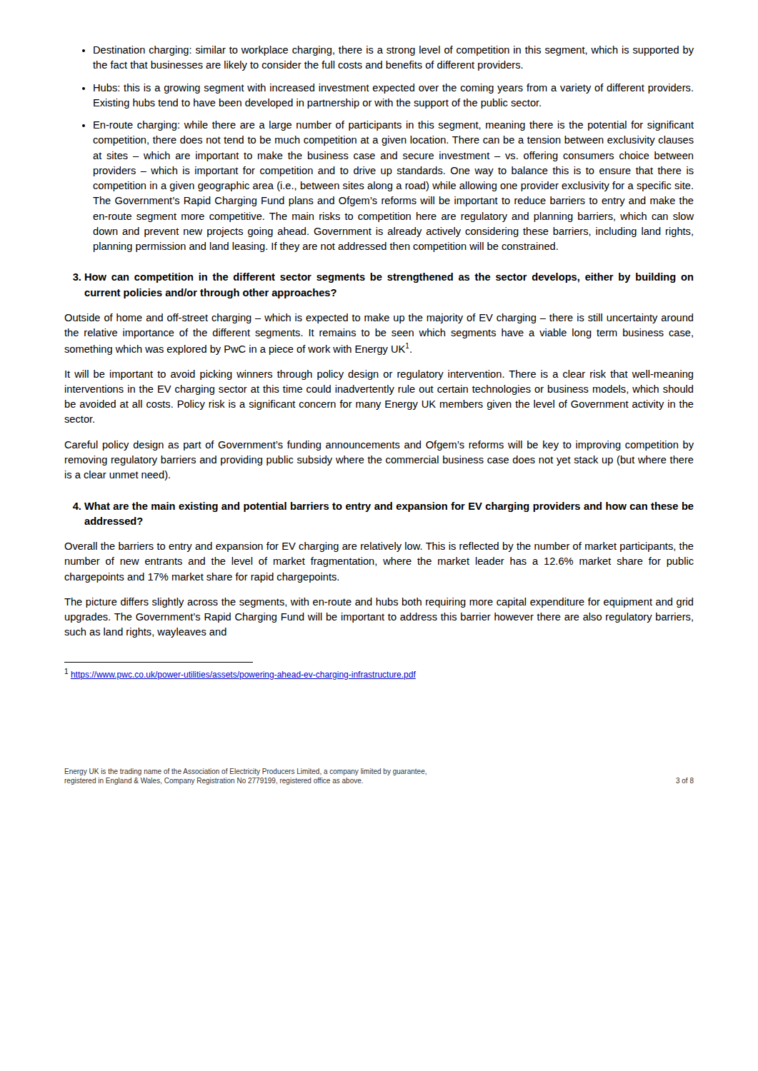Destination charging: similar to workplace charging, there is a strong level of competition in this segment, which is supported by the fact that businesses are likely to consider the full costs and benefits of different providers.
Hubs: this is a growing segment with increased investment expected over the coming years from a variety of different providers. Existing hubs tend to have been developed in partnership or with the support of the public sector.
En-route charging: while there are a large number of participants in this segment, meaning there is the potential for significant competition, there does not tend to be much competition at a given location. There can be a tension between exclusivity clauses at sites – which are important to make the business case and secure investment – vs. offering consumers choice between providers – which is important for competition and to drive up standards. One way to balance this is to ensure that there is competition in a given geographic area (i.e., between sites along a road) while allowing one provider exclusivity for a specific site. The Government’s Rapid Charging Fund plans and Ofgem’s reforms will be important to reduce barriers to entry and make the en-route segment more competitive. The main risks to competition here are regulatory and planning barriers, which can slow down and prevent new projects going ahead. Government is already actively considering these barriers, including land rights, planning permission and land leasing. If they are not addressed then competition will be constrained.
How can competition in the different sector segments be strengthened as the sector develops, either by building on current policies and/or through other approaches?
Outside of home and off-street charging – which is expected to make up the majority of EV charging – there is still uncertainty around the relative importance of the different segments. It remains to be seen which segments have a viable long term business case, something which was explored by PwC in a piece of work with Energy UK1.
It will be important to avoid picking winners through policy design or regulatory intervention. There is a clear risk that well-meaning interventions in the EV charging sector at this time could inadvertently rule out certain technologies or business models, which should be avoided at all costs. Policy risk is a significant concern for many Energy UK members given the level of Government activity in the sector.
Careful policy design as part of Government’s funding announcements and Ofgem’s reforms will be key to improving competition by removing regulatory barriers and providing public subsidy where the commercial business case does not yet stack up (but where there is a clear unmet need).
What are the main existing and potential barriers to entry and expansion for EV charging providers and how can these be addressed?
Overall the barriers to entry and expansion for EV charging are relatively low. This is reflected by the number of market participants, the number of new entrants and the level of market fragmentation, where the market leader has a 12.6% market share for public chargepoints and 17% market share for rapid chargepoints.
The picture differs slightly across the segments, with en-route and hubs both requiring more capital expenditure for equipment and grid upgrades. The Government’s Rapid Charging Fund will be important to address this barrier however there are also regulatory barriers, such as land rights, wayleaves and
1 https://www.pwc.co.uk/power-utilities/assets/powering-ahead-ev-charging-infrastructure.pdf
Energy UK is the trading name of the Association of Electricity Producers Limited, a company limited by guarantee,
registered in England & Wales, Company Registration No 2779199, registered office as above.
3 of 8